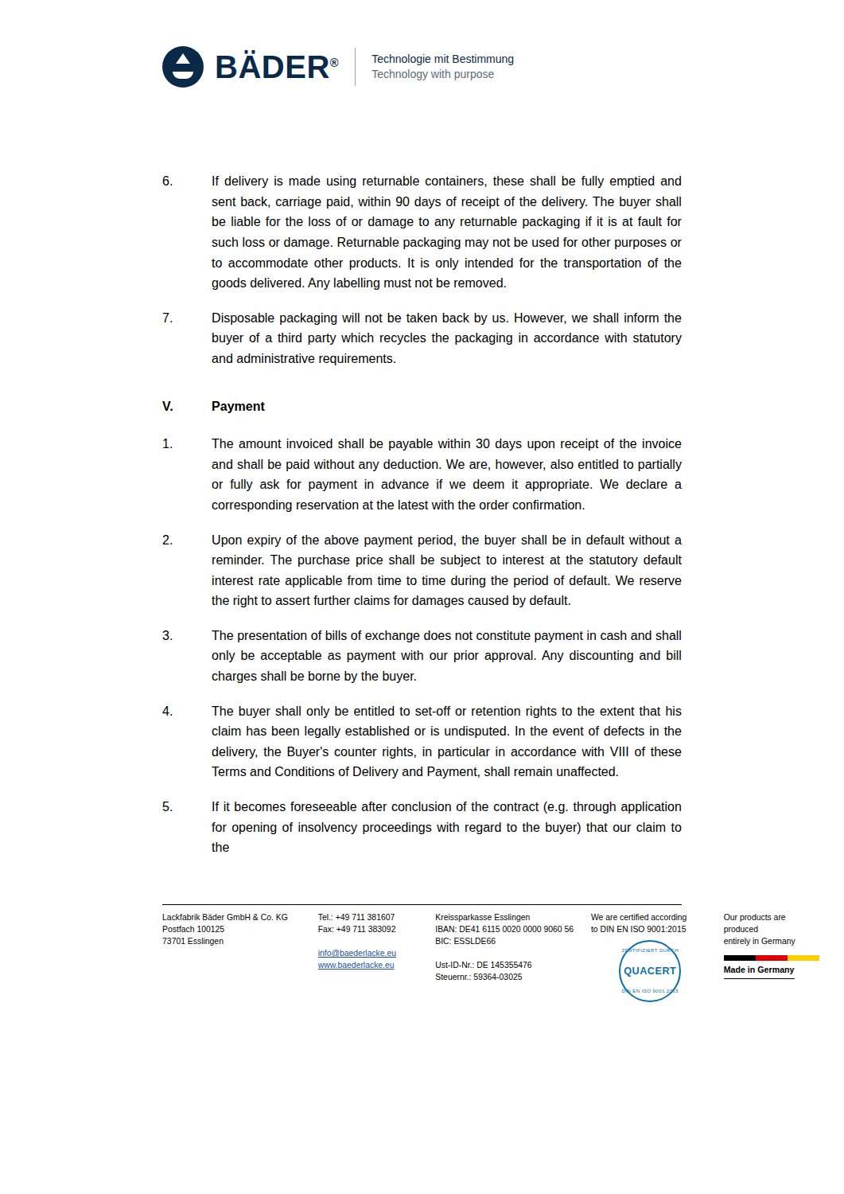BÄDER®
Technologie mit Bestimmung
Technology with purpose
6. If delivery is made using returnable containers, these shall be fully emptied and sent back, carriage paid, within 90 days of receipt of the delivery. The buyer shall be liable for the loss of or damage to any returnable packaging if it is at fault for such loss or damage. Returnable packaging may not be used for other purposes or to accommodate other products. It is only intended for the transportation of the goods delivered. Any labelling must not be removed.
7. Disposable packaging will not be taken back by us. However, we shall inform the buyer of a third party which recycles the packaging in accordance with statutory and administrative requirements.
V. Payment
1. The amount invoiced shall be payable within 30 days upon receipt of the invoice and shall be paid without any deduction. We are, however, also entitled to partially or fully ask for payment in advance if we deem it appropriate. We declare a corresponding reservation at the latest with the order confirmation.
2. Upon expiry of the above payment period, the buyer shall be in default without a reminder. The purchase price shall be subject to interest at the statutory default interest rate applicable from time to time during the period of default. We reserve the right to assert further claims for damages caused by default.
3. The presentation of bills of exchange does not constitute payment in cash and shall only be acceptable as payment with our prior approval. Any discounting and bill charges shall be borne by the buyer.
4. The buyer shall only be entitled to set-off or retention rights to the extent that his claim has been legally established or is undisputed. In the event of defects in the delivery, the Buyer's counter rights, in particular in accordance with VIII of these Terms and Conditions of Delivery and Payment, shall remain unaffected.
5. If it becomes foreseeable after conclusion of the contract (e.g. through application for opening of insolvency proceedings with regard to the buyer) that our claim to the
Lackfabrik Bäder GmbH & Co. KG
Postfach 100125
73701 Esslingen
Tel.: +49 711 381607
Fax: +49 711 383092
info@baederlacke.eu
www.baederlacke.eu
Kreissparkasse Esslingen
IBAN: DE41 6115 0020 0000 9060 56
BIC: ESSLDE66
Ust-ID-Nr.: DE 145355476
Steuernr.: 59364-03025
We are certified according
to DIN EN ISO 9001:2015
ZERTIFIZIERT DURCH
QUACERT
DIN EN ISO 9001:2015
Our products are produced
entirely in Germany
Made in Germany